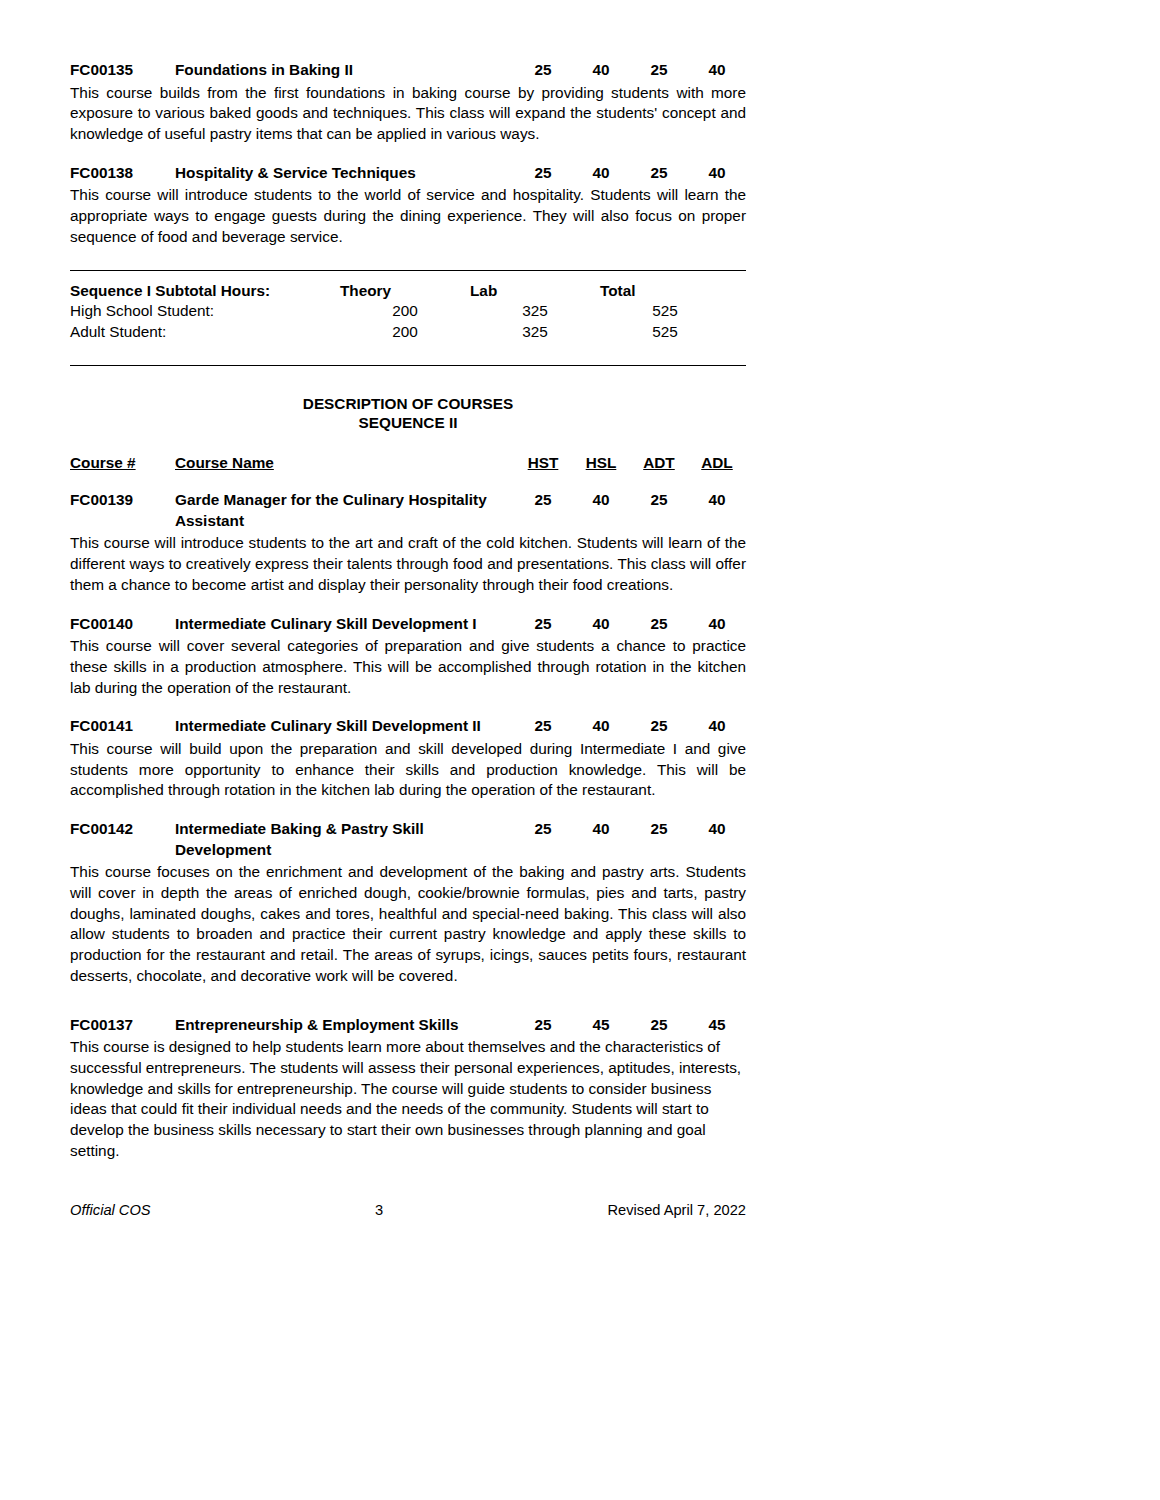FC00135 Foundations in Baking II 25402540
This course builds from the first foundations in baking course by providing students with more exposure to various baked goods and techniques. This class will expand the students' concept and knowledge of useful pastry items that can be applied in various ways.
FC00138 Hospitality & Service Techniques 25402540
This course will introduce students to the world of service and hospitality. Students will learn the appropriate ways to engage guests during the dining experience. They will also focus on proper sequence of food and beverage service.
| Sequence I Subtotal Hours: | Theory | Lab | Total |
| High School Student: | 200 | 325 | 525 |
| Adult Student: | 200 | 325 | 525 |
DESCRIPTION OF COURSES
SEQUENCE II
Course # Course Name HST HSL ADT ADL
FC00139 Garde Manager for the Culinary Hospitality Assistant 25402540
This course will introduce students to the art and craft of the cold kitchen. Students will learn of the different ways to creatively express their talents through food and presentations. This class will offer them a chance to become artist and display their personality through their food creations.
FC00140 Intermediate Culinary Skill Development I 25402540
This course will cover several categories of preparation and give students a chance to practice these skills in a production atmosphere. This will be accomplished through rotation in the kitchen lab during the operation of the restaurant.
FC00141 Intermediate Culinary Skill Development II 25402540
This course will build upon the preparation and skill developed during Intermediate I and give students more opportunity to enhance their skills and production knowledge. This will be accomplished through rotation in the kitchen lab during the operation of the restaurant.
FC00142 Intermediate Baking & Pastry Skill Development 25402540
This course focuses on the enrichment and development of the baking and pastry arts. Students will cover in depth the areas of enriched dough, cookie/brownie formulas, pies and tarts, pastry doughs, laminated doughs, cakes and tores, healthful and special-need baking. This class will also allow students to broaden and practice their current pastry knowledge and apply these skills to production for the restaurant and retail. The areas of syrups, icings, sauces petits fours, restaurant desserts, chocolate, and decorative work will be covered.
FC00137 Entrepreneurship & Employment Skills 25452545
This course is designed to help students learn more about themselves and the characteristics of successful entrepreneurs. The students will assess their personal experiences, aptitudes, interests, knowledge and skills for entrepreneurship. The course will guide students to consider business ideas that could fit their individual needs and the needs of the community. Students will start to develop the business skills necessary to start their own businesses through planning and goal setting.
Official COS 3 Revised April 7, 2022